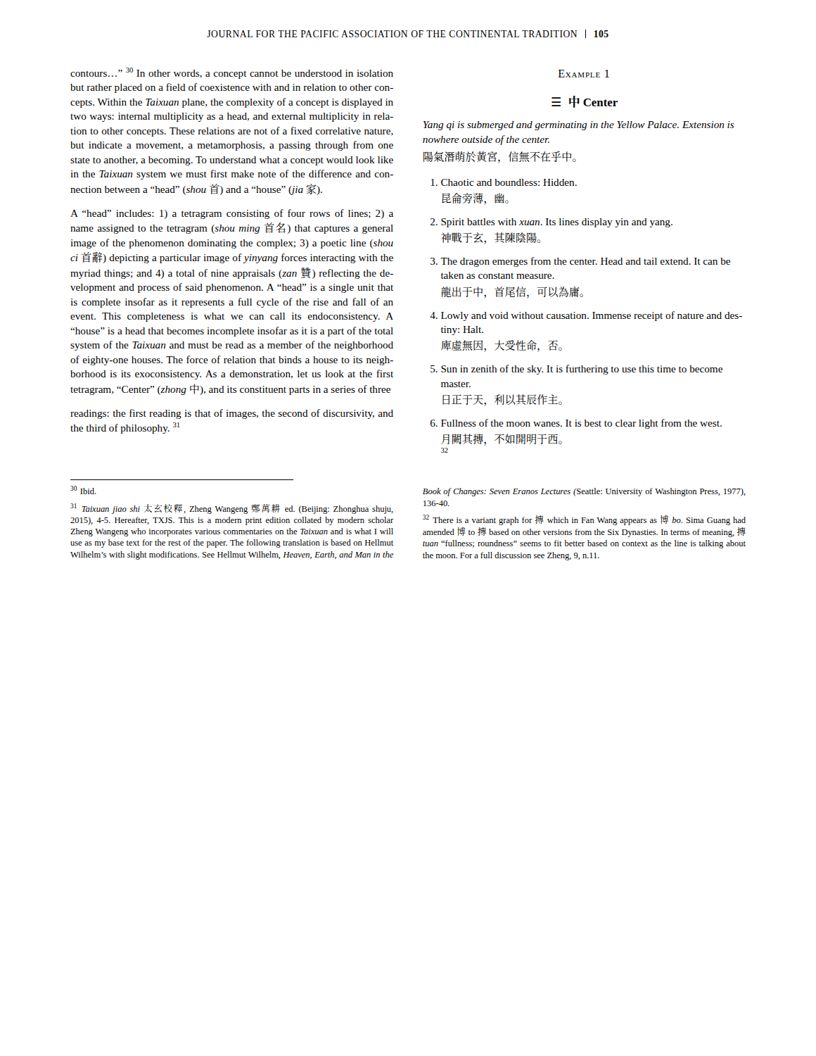JOURNAL FOR THE PACIFIC ASSOCIATION OF THE CONTINENTAL TRADITION 105
contours…” 30 In other words, a concept cannot be understood in isolation but rather placed on a field of coexistence with and in relation to other concepts. Within the Taixuan plane, the complexity of a concept is displayed in two ways: internal multiplicity as a head, and external multiplicity in relation to other concepts. These relations are not of a fixed correlative nature, but indicate a movement, a metamorphosis, a passing through from one state to another, a becoming. To understand what a concept would look like in the Taixuan system we must first make note of the difference and connection between a “head” (shou 首) and a “house” (jia 家).
A “head” includes: 1) a tetragram consisting of four rows of lines; 2) a name assigned to the tetragram (shou ming 首名) that captures a general image of the phenomenon dominating the complex; 3) a poetic line (shou ci 首辭) depicting a particular image of yinyang forces interacting with the myriad things; and 4) a total of nine appraisals (zan 贊) reflecting the development and process of said phenomenon. A “head” is a single unit that is complete insofar as it represents a full cycle of the rise and fall of an event. This completeness is what we can call its endoconsistency. A “house” is a head that becomes incomplete insofar as it is a part of the total system of the Taixuan and must be read as a member of the neighborhood of eighty-one houses. The force of relation that binds a house to its neighborhood is its exoconsistency. As a demonstration, let us look at the first tetragram, “Center” (zhong 中), and its constituent parts in a series of three
readings: the first reading is that of images, the second of discursivity, and the third of philosophy. 31
Example 1
☰ 中 Center
Yang qi is submerged and germinating in the Yellow Palace. Extension is nowhere outside of the center.
陽氣潛萌於黃宮，信無不在乎中。
Chaotic and boundless: Hidden. 昆侖旁薄，幽。
Spirit battles with xuan. Its lines display yin and yang. 神戰于玄，其陳陰陽。
The dragon emerges from the center. Head and tail extend. It can be taken as constant measure. 龍出于中，首尾信，可以為庸。
Lowly and void without causation. Immense receipt of nature and destiny: Halt. 庳虛無因，大受性命，否。
Sun in zenith of the sky. It is furthering to use this time to become master. 日正于天，利以其辰作主。
Fullness of the moon wanes. It is best to clear light from the west. 月闕其摶，不如開明于西。 32
30 Ibid.
31 Taixuan jiao shi 太玄校釋, Zheng Wangeng 鄭萬耕 ed. (Beijing: Zhonghua shuju, 2015), 4-5. Hereafter, TXJS. This is a modern print edition collated by modern scholar Zheng Wangeng who incorporates various commentaries on the Taixuan and is what I will use as my base text for the rest of the paper. The following translation is based on Hellmut Wilhelm’s with slight modifications. See Hellmut Wilhelm, Heaven, Earth, and Man in the Book of Changes: Seven Eranos Lectures (Seattle: University of Washington Press, 1977), 136-40.
32 There is a variant graph for 摶 which in Fan Wang appears as 博 bo. Sima Guang had amended 博 to 摶 based on other versions from the Six Dynasties. In terms of meaning, 摶 tuan “fullness; roundness” seems to fit better based on context as the line is talking about the moon. For a full discussion see Zheng, 9, n.11.